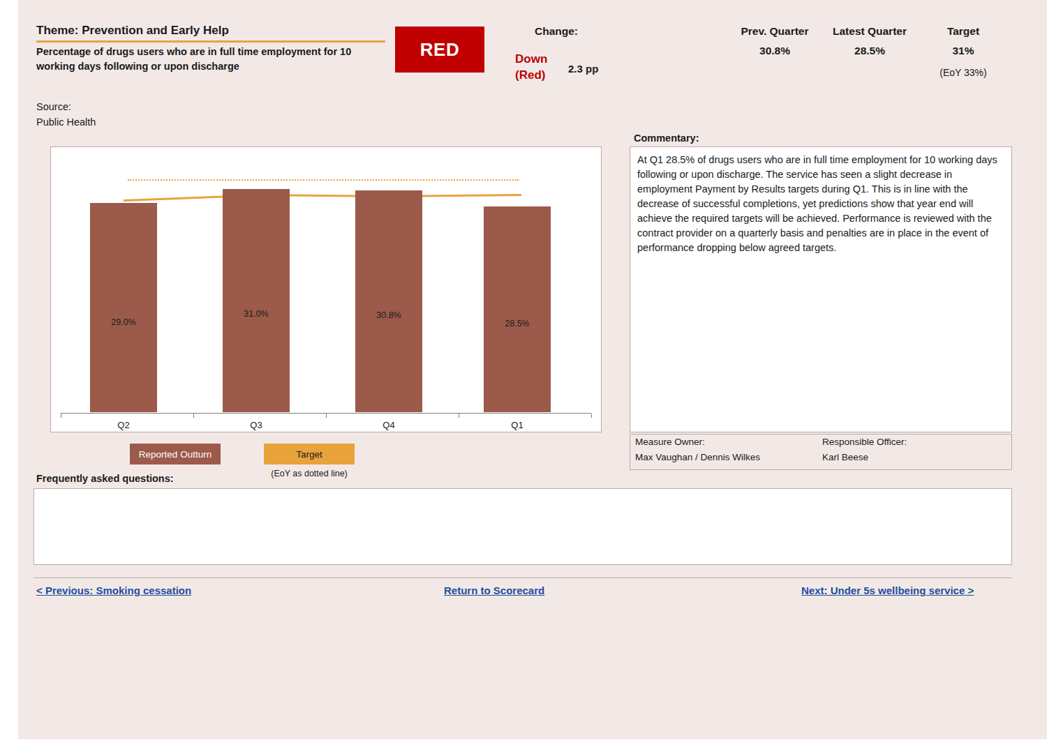Theme: Prevention and Early Help
Percentage of drugs users who are in full time employment for 10 working days following or upon discharge
RED
Change:
Down
(Red)
2.3 pp
Prev. Quarter
30.8%
Latest Quarter
28.5%
Target
31%
(EoY 33%)
Source:
Public Health
29.0%
31.0%
30.8%
28.5%
Q2
Q3
Q4
Q1
Reported Outturn
Target
(EoY as dotted line)
Commentary:
At Q1 28.5% of drugs users who are in full time employment for 10 working days following or upon discharge. The service has seen a slight decrease in employment Payment by Results targets during Q1. This is in line with the decrease of successful completions, yet predictions show that year end will achieve the required targets will be achieved. Performance is reviewed with the contract provider on a quarterly basis and penalties are in place in the event of performance dropping below agreed targets.
Measure Owner:
Max Vaughan / Dennis Wilkes
Responsible Officer:
Karl Beese
Frequently asked questions:
< Previous: Smoking cessation
Return to Scorecard
Next: Under 5s wellbeing service >